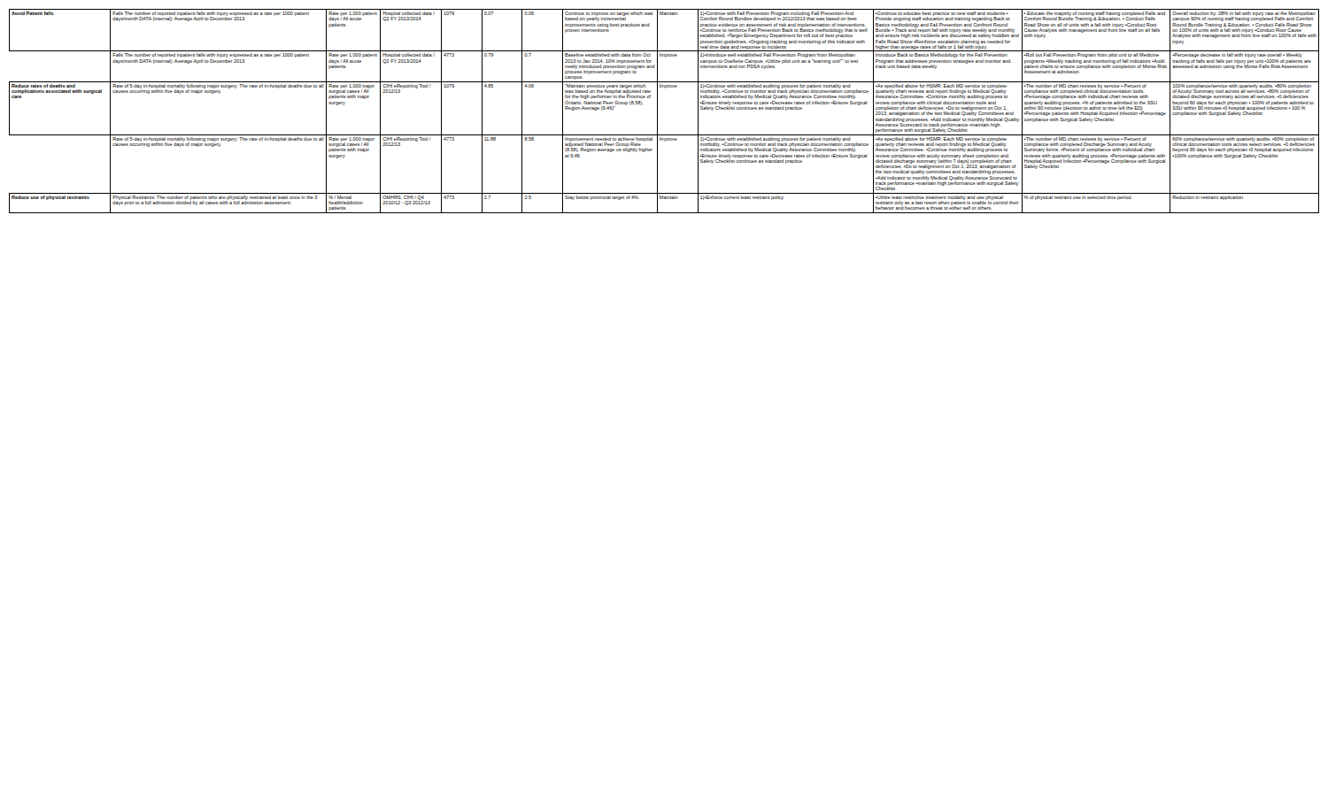| Avoid Patient falls | Falls The number of reported inpatient falls with injury expressed as a rate per 1000 patient days/month DATA (internal): Average April to December 2013 | Rate per 1,000 patient days / All acute patients | Hospital collected data / Q2 FY 2013/2014 | 1079 | 0.07 | 0.06 | Continue to improve on target which was based on yearly incremental improvements using best practices and proven interventions | Maintain | 1)•Continue with Fall Prevention Program including Fall Prevention And Comfort Round Bundles developed in 2012/2013 that was based on best practice evidence on assessment of risk and implementation of interventions. •Continue to reinforce Fall Prevention Back to Basics methodology that is well established. •Target Emergency Department for roll out of best practice prevention guidelines. •Ongoing tracking and monitoring of this indicator with real time data and response to incidents | •Continue to educate best practice to new staff and students • Provide ongoing staff education and training regarding Back to Basics methodology and Fall Prevention and Confront Round Bundle • Track and report fall with injury rate weekly and monthly and ensure high risk incidents are discussed at safety huddles and Falls Road Show •Reinforce escalation planning as needed for higher than average rates of falls or 1 fall with injury | • Educate the majority of nursing staff having completed Falls and Comfort Round Bundle Training & Education. • Conduct Falls Road Show on all of units with a fall with injury •Conduct Root Cause Analysis with management and front line staff on all falls with injury | Overall reduction by .08% in fall with injury rate at the Metropolitan campus 90% of nursing staff having completed Falls and Comfort Round Bundle Training & Education. • Conduct Falls Road Show on 100% of units with a fall with injury •Conduct Root Cause Analysis with management and front line staff on 100% of falls with injury |
| | Falls The number of reported inpatient falls with injury expressed as a rate per 1000 patient days/month DATA (internal): Average April to December 2013 | Rate per 1,000 patient days / All acute patients | Hospital collected data / Q2 FY 2013/2014 | 4773 | 0.79 | 0.7 | Baseline established with data from Oct 2013 to Jan 2014. 10% improvement for newly introduced prevention program and process improvement program to campus. | Improve | 1)•Introduce well established Fall Prevention Program from Metropolitan campus to Ouellette Campus. •Utilize pilot unit as a "learning unit"" to test interventions and run PDSA cycles. | Introduce Back to Basics Methodology for the Fall Prevention Program that addresses prevention strategies and monitor and track unit based data weekly | •Roll out Fall Prevention Program from pilot unit to all Medicine programs •Weekly tracking and monitoring of fall indicators •Audit patient charts to ensure compliance with completion of Morse Risk Assessment at admission | •Percentage decrease in fall with injury rate overall • Weekly tracking of falls and falls per injury per unit •100% of patients are assessed at admission using the Morse Falls Risk Assessment |
| Reduce rates of deaths and complications associated with surgical care | Rate of 5-day in-hospital mortality following major surgery: The rate of in-hospital deaths due to all causes occurring within five days of major surgery. | Rate per 1,000 major surgical cases / All patients with major surgery | CIHI eReporting Tool / 2012/13 | 1079 | 4.85 | 4.06 | "Maintain previous years target which was based on the hospital adjusted rate for the high performer in the Province of Ontario. National Peer Group (8.58), Region Average (9.46)" | Improve | 1)•Continue with established auditing process for patient mortality and morbidity. •Continue to monitor and track physician documentation compliance indicators established by Medical Quality Assurance Committee monthly. •Ensure timely response to care •Decrease rates of infection •Ensure Surgical Safety Checklist continues as standard practice | •As specified above for HSMR: Each MD service to complete quarterly chart reviews and report findings to Medical Quality Assurance Committee. •Continue monthly auditing process to review compliance with clinical documentation tools and completion of chart deficiencies. •Do to realignment on Oct 1, 2013, amalgamation of the two Medical Quality Committees and standardizing processes. •Add indicator to monthly Medical Quality Assurance Scorecard to track performance •maintain high performance with surgical Safety Checklist | •The number of MD chart reviews by service • Percent of compliance with completed clinical documentation tools. •Percentage compliance with individual chart reviews with quarterly auditing process. •% of patients admitted to the SSU within 90 minutes (decision to admit to time left the ED) •Percentage patients with Hospital Acquired Infection •Percentage compliance with Surgical Safety Checklist | 100% compliance/service with quarterly audits. •80% completion of Acuity/ Summary tool across all services. •80% completion of dictated discharge summary across all services. •0 deficiencies beyond 60 days for each physician • 100% of patients admitted to SSU within 90 minutes •0 hospital acquired infections • 100 % compliance with Surgical Safety Checklist |
| | Rate of 5-day in-hospital mortality following major surgery: The rate of in-hospital deaths due to all causes occurring within five days of major surgery. | Rate per 1,000 major surgical cases / All patients with major surgery | CIHI eReporting Tool / 2012/13 | 4773 | 11.88 | 8.58 | Improvement needed to achieve hospital adjusted National Peer Group Rate (8.58). Region average us slightly higher at 9.46 | Improve | 1)•Continue with established auditing process for patient mortality and morbidity. •Continue to monitor and track physician documentation compliance indicators established by Medical Quality Assurance Committee monthly. •Ensure timely response to care •Decrease rates of infection •Ensure Surgical Safety Checklist continues as standard practice | •As specified above for HSMR: Each MD service to complete quarterly chart reviews and report findings to Medical Quality Assurance Committee. •Continue monthly auditing process to review compliance with acuity summary sheet completion and dictated discharge summary (within 7 days) completion of chart deficiencies. •Do to realignment on Oct 1, 2013, amalgamation of the two medical quality committees and standardizing processes. •Add indicator to monthly Medical Quality Assurance Scorecard to track performance •maintain high performance with surgical Safety Checklist | •The number of MD chart reviews by service • Percent of compliance with completed Discharge Summary and Acuity Summary forms. •Percent of compliance with individual chart reviews with quarterly auditing process. •Percentage patients with Hospital Acquired Infection •Percentage Compliance with Surgical Safety Checklist | 60% compliance/service with quarterly audits. •60% completion of clinical documentation tools across select services. •0 deficiencies beyond 90 days for each physician •0 hospital acquired infections •100% compliance with Surgical Safety Checklist |
| Reduce use of physical restraints | Physical Restraints: The number of patients who are physically restrained at least once in the 3 days prior to a full admission divided by all cases with a full admission assessment. | % / Mental health/addiction patients | OMHRS, CIHI / Q4 2010/12 - Q3 2012/13 | 4773 | 2.7 | 2.5 | Stay below provincial target of 4%. | Maintain | 1)•Enforce current least restraint policy | •Utilize least restrictive treatment modality and use physical restraint only as a last resort when patient is unable to control their behavior and becomes a threat to either self or others. | % of physical restraint use in selected time period. | Reduction in restraint application |